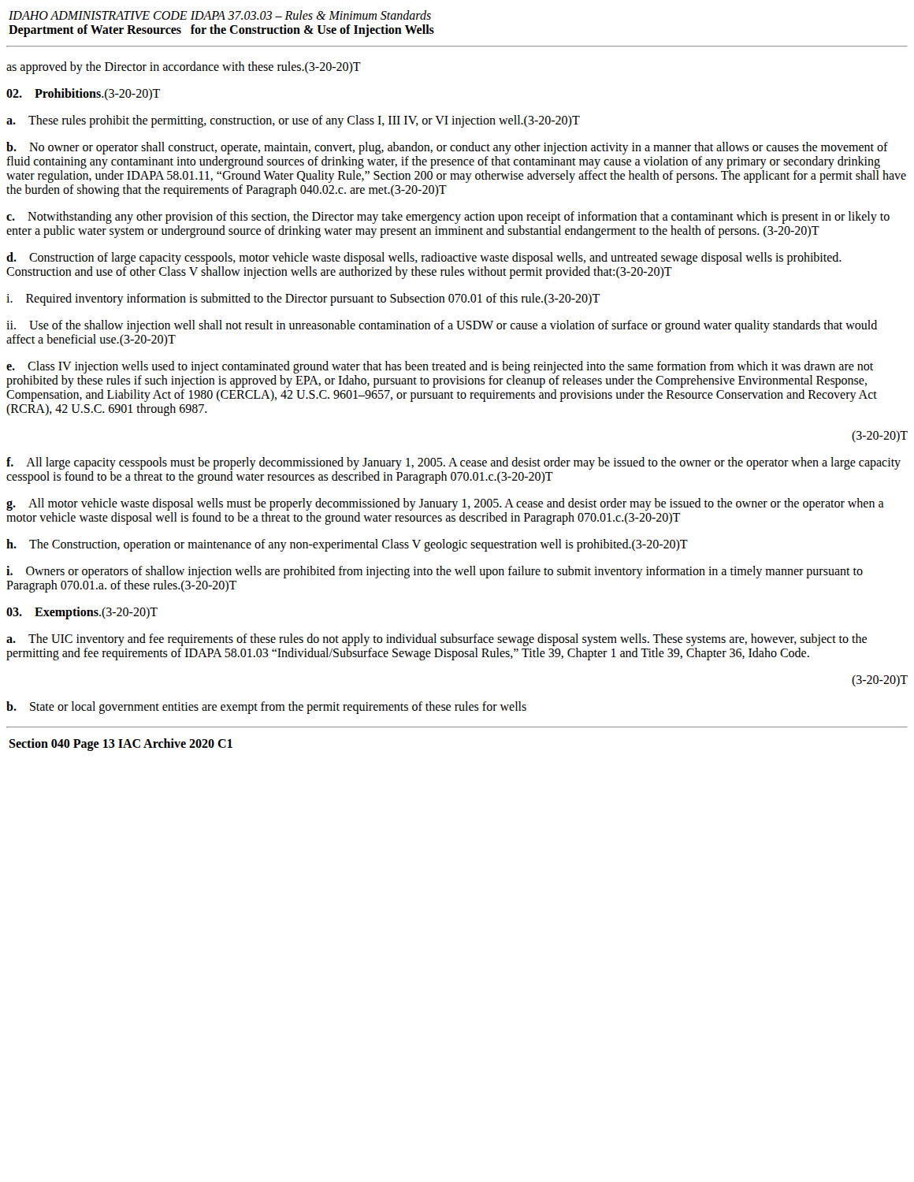| IDAHO ADMINISTRATIVE CODE Department of Water Resources | IDAPA 37.03.03 – Rules & Minimum Standards for the Construction & Use of Injection Wells |
as approved by the Director in accordance with these rules.(3-20-20)T
02. Prohibitions.(3-20-20)T
a. These rules prohibit the permitting, construction, or use of any Class I, III IV, or VI injection well.(3-20-20)T
b. No owner or operator shall construct, operate, maintain, convert, plug, abandon, or conduct any other injection activity in a manner that allows or causes the movement of fluid containing any contaminant into underground sources of drinking water, if the presence of that contaminant may cause a violation of any primary or secondary drinking water regulation, under IDAPA 58.01.11, “Ground Water Quality Rule,” Section 200 or may otherwise adversely affect the health of persons. The applicant for a permit shall have the burden of showing that the requirements of Paragraph 040.02.c. are met.(3-20-20)T
c. Notwithstanding any other provision of this section, the Director may take emergency action upon receipt of information that a contaminant which is present in or likely to enter a public water system or underground source of drinking water may present an imminent and substantial endangerment to the health of persons. (3-20-20)T
d. Construction of large capacity cesspools, motor vehicle waste disposal wells, radioactive waste disposal wells, and untreated sewage disposal wells is prohibited. Construction and use of other Class V shallow injection wells are authorized by these rules without permit provided that:(3-20-20)T
i. Required inventory information is submitted to the Director pursuant to Subsection 070.01 of this rule.(3-20-20)T
ii. Use of the shallow injection well shall not result in unreasonable contamination of a USDW or cause a violation of surface or ground water quality standards that would affect a beneficial use.(3-20-20)T
e. Class IV injection wells used to inject contaminated ground water that has been treated and is being reinjected into the same formation from which it was drawn are not prohibited by these rules if such injection is approved by EPA, or Idaho, pursuant to provisions for cleanup of releases under the Comprehensive Environmental Response, Compensation, and Liability Act of 1980 (CERCLA), 42 U.S.C. 9601–9657, or pursuant to requirements and provisions under the Resource Conservation and Recovery Act (RCRA), 42 U.S.C. 6901 through 6987.
(3-20-20)T
f. All large capacity cesspools must be properly decommissioned by January 1, 2005. A cease and desist order may be issued to the owner or the operator when a large capacity cesspool is found to be a threat to the ground water resources as described in Paragraph 070.01.c.(3-20-20)T
g. All motor vehicle waste disposal wells must be properly decommissioned by January 1, 2005. A cease and desist order may be issued to the owner or the operator when a motor vehicle waste disposal well is found to be a threat to the ground water resources as described in Paragraph 070.01.c.(3-20-20)T
h. The Construction, operation or maintenance of any non-experimental Class V geologic sequestration well is prohibited.(3-20-20)T
i. Owners or operators of shallow injection wells are prohibited from injecting into the well upon failure to submit inventory information in a timely manner pursuant to Paragraph 070.01.a. of these rules.(3-20-20)T
03. Exemptions.(3-20-20)T
a. The UIC inventory and fee requirements of these rules do not apply to individual subsurface sewage disposal system wells. These systems are, however, subject to the permitting and fee requirements of IDAPA 58.01.03 “Individual/Subsurface Sewage Disposal Rules,” Title 39, Chapter 1 and Title 39, Chapter 36, Idaho Code.
(3-20-20)T
b. State or local government entities are exempt from the permit requirements of these rules for wells
| Section 040 | Page 13 | IAC Archive 2020 C1 |